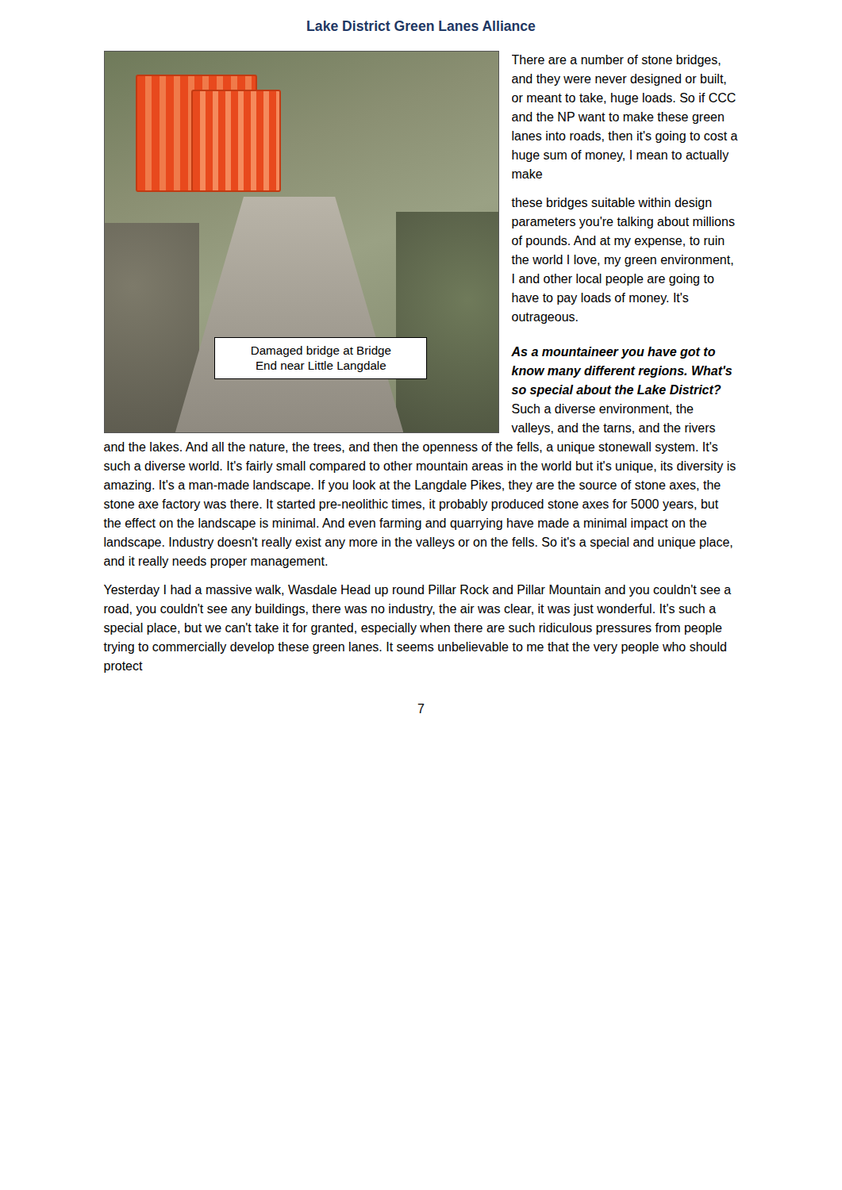Lake District Green Lanes Alliance
Damaged bridge at Bridge
End near Little Langdale
There are a number of stone bridges, and they were never designed or built, or meant to take, huge loads. So if CCC and the NP want to make these green lanes into roads, then it's going to cost a huge sum of money, I mean to actually make
these bridges suitable within design parameters you're talking about millions of pounds. And at my expense, to ruin the world I love, my green environment, I and other local people are going to have to pay loads of money. It's outrageous.
As a mountaineer you have got to know many different regions. What's so special about the Lake District?
Such a diverse environment, the valleys, and the tarns, and the rivers and the lakes. And all the nature, the trees, and then the openness of the fells, a unique stonewall system. It's such a diverse world. It's fairly small compared to other mountain areas in the world but it's unique, its diversity is amazing. It's a man-made landscape. If you look at the Langdale Pikes, they are the source of stone axes, the stone axe factory was there. It started pre-neolithic times, it probably produced stone axes for 5000 years, but the effect on the landscape is minimal. And even farming and quarrying have made a minimal impact on the landscape. Industry doesn't really exist any more in the valleys or on the fells. So it's a special and unique place, and it really needs proper management.
Yesterday I had a massive walk, Wasdale Head up round Pillar Rock and Pillar Mountain and you couldn't see a road, you couldn't see any buildings, there was no industry, the air was clear, it was just wonderful. It's such a special place, but we can't take it for granted, especially when there are such ridiculous pressures from people trying to commercially develop these green lanes. It seems unbelievable to me that the very people who should protect
7